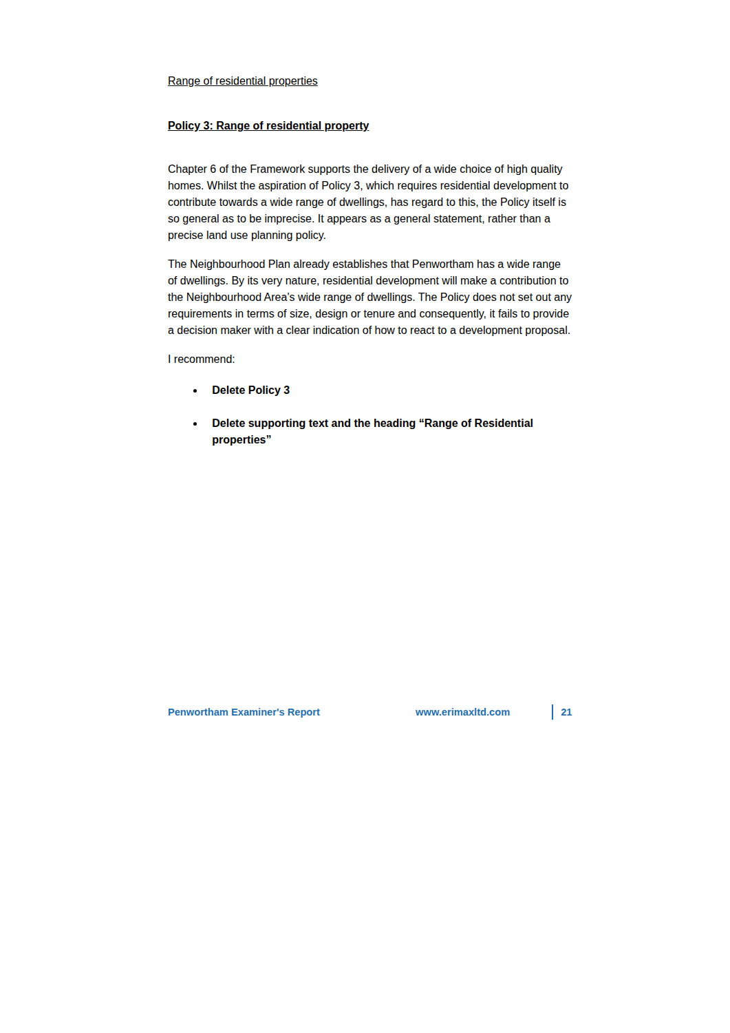Range of residential properties
Policy 3: Range of residential property
Chapter 6 of the Framework supports the delivery of a wide choice of high quality homes. Whilst the aspiration of Policy 3, which requires residential development to contribute towards a wide range of dwellings, has regard to this, the Policy itself is so general as to be imprecise. It appears as a general statement, rather than a precise land use planning policy.
The Neighbourhood Plan already establishes that Penwortham has a wide range of dwellings. By its very nature, residential development will make a contribution to the Neighbourhood Area's wide range of dwellings. The Policy does not set out any requirements in terms of size, design or tenure and consequently, it fails to provide a decision maker with a clear indication of how to react to a development proposal.
I recommend:
Delete Policy 3
Delete supporting text and the heading “Range of Residential properties”
Penwortham Examiner's Report www.erimaxltd.com 21